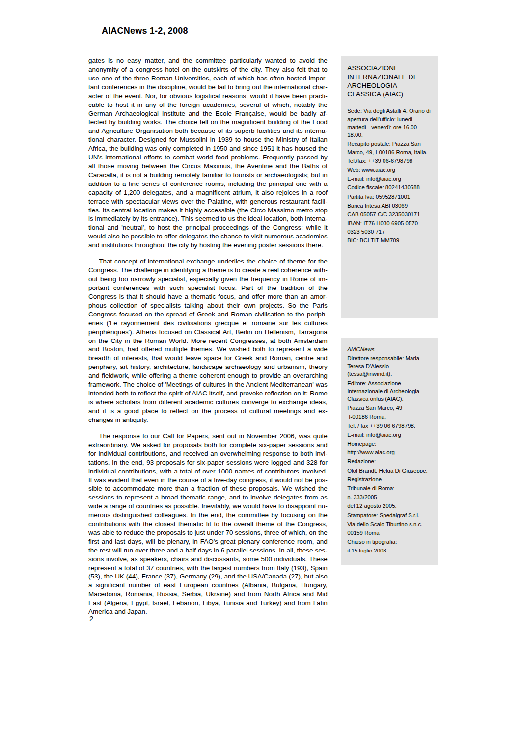AIACNews 1-2, 2008
gates is no easy matter, and the committee particularly wanted to avoid the anonymity of a congress hotel on the outskirts of the city. They also felt that to use one of the three Roman Universities, each of which has often hosted important conferences in the discipline, would be fail to bring out the international character of the event. Nor, for obvious logistical reasons, would it have been practicable to host it in any of the foreign academies, several of which, notably the German Archaeological Institute and the Ecole Française, would be badly affected by building works. The choice fell on the magnificent building of the Food and Agriculture Organisation both because of its superb facilities and its international character. Designed for Mussolini in 1939 to house the Ministry of Italian Africa, the building was only completed in 1950 and since 1951 it has housed the UN's international efforts to combat world food problems. Frequently passed by all those moving between the Circus Maximus, the Aventine and the Baths of Caracalla, it is not a building remotely familiar to tourists or archaeologists; but in addition to a fine series of conference rooms, including the principal one with a capacity of 1,200 delegates, and a magnificent atrium, it also rejoices in a roof terrace with spectacular views over the Palatine, with generous restaurant facilities. Its central location makes it highly accessible (the Circo Massimo metro stop is immediately by its entrance). This seemed to us the ideal location, both international and 'neutral', to host the principal proceedings of the Congress; while it would also be possible to offer delegates the chance to visit numerous academies and institutions throughout the city by hosting the evening poster sessions there.
That concept of international exchange underlies the choice of theme for the Congress. The challenge in identifying a theme is to create a real coherence without being too narrowly specialist, especially given the frequency in Rome of important conferences with such specialist focus. Part of the tradition of the Congress is that it should have a thematic focus, and offer more than an amorphous collection of specialists talking about their own projects. So the Paris Congress focused on the spread of Greek and Roman civilisation to the peripheries ('Le rayonnement des civilisations grecque et romaine sur les cultures périphériques'). Athens focused on Classical Art, Berlin on Hellenism, Tarragona on the City in the Roman World. More recent Congresses, at both Amsterdam and Boston, had offered multiple themes. We wished both to represent a wide breadth of interests, that would leave space for Greek and Roman, centre and periphery, art history, architecture, landscape archaeology and urbanism, theory and fieldwork, while offering a theme coherent enough to provide an overarching framework. The choice of 'Meetings of cultures in the Ancient Mediterranean' was intended both to reflect the spirit of AIAC itself, and provoke reflection on it: Rome is where scholars from different academic cultures converge to exchange ideas, and it is a good place to reflect on the process of cultural meetings and exchanges in antiquity.
The response to our Call for Papers, sent out in November 2006, was quite extraordinary. We asked for proposals both for complete six-paper sessions and for individual contributions, and received an overwhelming response to both invitations. In the end, 93 proposals for six-paper sessions were logged and 328 for individual contributions, with a total of over 1000 names of contributors involved. It was evident that even in the course of a five-day congress, it would not be possible to accommodate more than a fraction of these proposals. We wished the sessions to represent a broad thematic range, and to involve delegates from as wide a range of countries as possible. Inevitably, we would have to disappoint numerous distinguished colleagues. In the end, the committee by focusing on the contributions with the closest thematic fit to the overall theme of the Congress, was able to reduce the proposals to just under 70 sessions, three of which, on the first and last days, will be plenary, in FAO's great plenary conference room, and the rest will run over three and a half days in 6 parallel sessions. In all, these sessions involve, as speakers, chairs and discussants, some 500 individuals. These represent a total of 37 countries, with the largest numbers from Italy (193), Spain (53), the UK (44), France (37), Germany (29), and the USA/Canada (27), but also a significant number of east European countries (Albania, Bulgaria, Hungary, Macedonia, Romania, Russia, Serbia, Ukraine) and from North Africa and Mid East (Algeria, Egypt, Israel, Lebanon, Libya, Tunisia and Turkey) and from Latin America and Japan.
ASSOCIAZIONE INTERNAZIONALE DI ARCHEOLOGIA CLASSICA (AIAC)
Sede: Via degli Astalli 4. Orario di apertura dell'ufficio: lunedì - martedì - venerdì: ore 16.00 - 18.00.
Recapito postale: Piazza San Marco, 49, I-00186 Roma, Italia.
Tel./fax: ++39 06-6798798
Web: www.aiac.org
E-mail: info@aiac.org
Codice fiscale: 80241430588
Partita Iva: 05952871001
Banca Intesa ABI 03069
CAB 05057 C/C 3235030171
IBAN: IT76 H030 6905 0570 0323 5030 717
BIC: BCI TIT MM709
AIACNews
Direttore responsabile: Maria Teresa D'Alessio (tessa@inwind.it).
Editore: Associazione Internazionale di Archeologia Classica onlus (AIAC).
Piazza San Marco, 49
I-00186 Roma.
Tel. / fax ++39 06 6798798.
E-mail: info@aiac.org
Homepage:
http://www.aiac.org
Redazione:
Olof Brandt, Helga Di Giuseppe.
Registrazione
Tribunale di Roma:
n. 333/2005
del 12 agosto 2005.
Stampatore: Spedalgraf S.r.l.
Via dello Scalo Tiburtino s.n.c.
00159 Roma
Chiuso in tipografia:
il 15 luglio 2008.
2